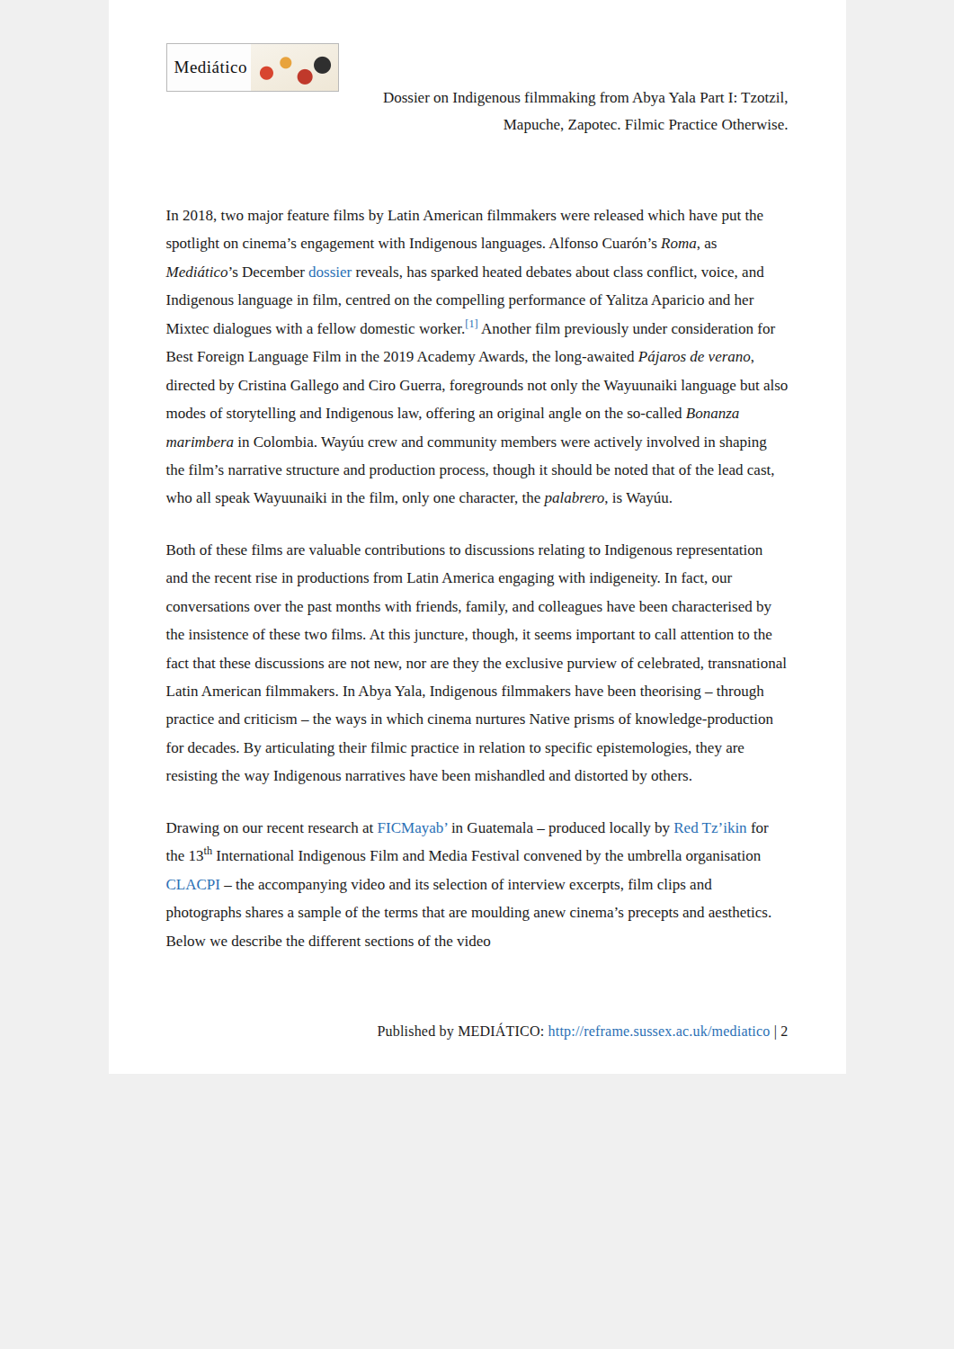Mediático
Dossier on Indigenous filmmaking from Abya Yala Part I: Tzotzil,
Mapuche, Zapotec. Filmic Practice Otherwise.
In 2018, two major feature films by Latin American filmmakers were released which have put the spotlight on cinema’s engagement with Indigenous languages. Alfonso Cuarón’s Roma, as Mediático’s December dossier reveals, has sparked heated debates about class conflict, voice, and Indigenous language in film, centred on the compelling performance of Yalitza Aparicio and her Mixtec dialogues with a fellow domestic worker.[1] Another film previously under consideration for Best Foreign Language Film in the 2019 Academy Awards, the long-awaited Pájaros de verano, directed by Cristina Gallego and Ciro Guerra, foregrounds not only the Wayuunaiki language but also modes of storytelling and Indigenous law, offering an original angle on the so-called Bonanza marimbera in Colombia. Wayúu crew and community members were actively involved in shaping the film’s narrative structure and production process, though it should be noted that of the lead cast, who all speak Wayuunaiki in the film, only one character, the palabrero, is Wayúu.
Both of these films are valuable contributions to discussions relating to Indigenous representation and the recent rise in productions from Latin America engaging with indigeneity. In fact, our conversations over the past months with friends, family, and colleagues have been characterised by the insistence of these two films. At this juncture, though, it seems important to call attention to the fact that these discussions are not new, nor are they the exclusive purview of celebrated, transnational Latin American filmmakers. In Abya Yala, Indigenous filmmakers have been theorising – through practice and criticism – the ways in which cinema nurtures Native prisms of knowledge-production for decades. By articulating their filmic practice in relation to specific epistemologies, they are resisting the way Indigenous narratives have been mishandled and distorted by others.
Drawing on our recent research at FICMayab’ in Guatemala – produced locally by Red Tz’ikin for the 13th International Indigenous Film and Media Festival convened by the umbrella organisation CLACPI – the accompanying video and its selection of interview excerpts, film clips and photographs shares a sample of the terms that are moulding anew cinema’s precepts and aesthetics. Below we describe the different sections of the video
Published by MEDIÁTICO: http://reframe.sussex.ac.uk/mediatico | 2